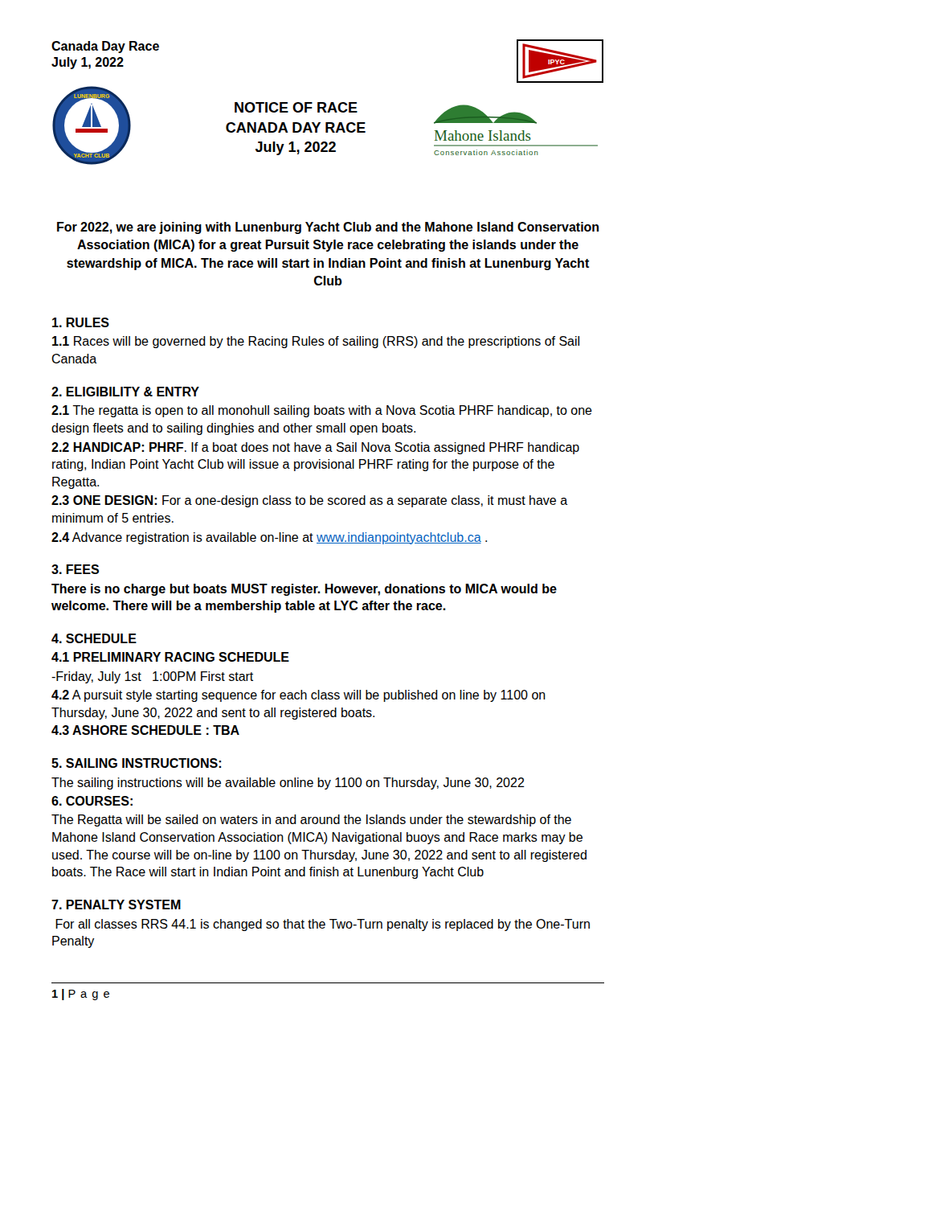Canada Day Race
July 1, 2022
IPYC
LUNENBURG YACHT CLUB
NOTICE OF RACE
CANADA DAY RACE
July 1, 2022
Mahone Islands Conservation Association
For 2022, we are joining with Lunenburg Yacht Club and the Mahone Island Conservation Association (MICA) for a great Pursuit Style race celebrating the islands under the stewardship of MICA. The race will start in Indian Point and finish at Lunenburg Yacht Club
1. RULES
1.1 Races will be governed by the Racing Rules of sailing (RRS) and the prescriptions of Sail Canada
2. ELIGIBILITY & ENTRY
2.1 The regatta is open to all monohull sailing boats with a Nova Scotia PHRF handicap, to one design fleets and to sailing dinghies and other small open boats.
2.2 HANDICAP: PHRF. If a boat does not have a Sail Nova Scotia assigned PHRF handicap rating, Indian Point Yacht Club will issue a provisional PHRF rating for the purpose of the Regatta.
2.3 ONE DESIGN: For a one-design class to be scored as a separate class, it must have a minimum of 5 entries.
2.4 Advance registration is available on-line at www.indianpointyachtclub.ca .
3. FEES
There is no charge but boats MUST register. However, donations to MICA would be welcome. There will be a membership table at LYC after the race.
4. SCHEDULE
4.1 PRELIMINARY RACING SCHEDULE
-Friday, July 1st 1:00PM First start
4.2 A pursuit style starting sequence for each class will be published on line by 1100 on Thursday, June 30, 2022 and sent to all registered boats.
4.3 ASHORE SCHEDULE : TBA
5. SAILING INSTRUCTIONS:
The sailing instructions will be available online by 1100 on Thursday, June 30, 2022
6. COURSES:
The Regatta will be sailed on waters in and around the Islands under the stewardship of the Mahone Island Conservation Association (MICA) Navigational buoys and Race marks may be used. The course will be on-line by 1100 on Thursday, June 30, 2022 and sent to all registered boats. The Race will start in Indian Point and finish at Lunenburg Yacht Club
7. PENALTY SYSTEM
For all classes RRS 44.1 is changed so that the Two-Turn penalty is replaced by the One-Turn Penalty
1 | P a g e